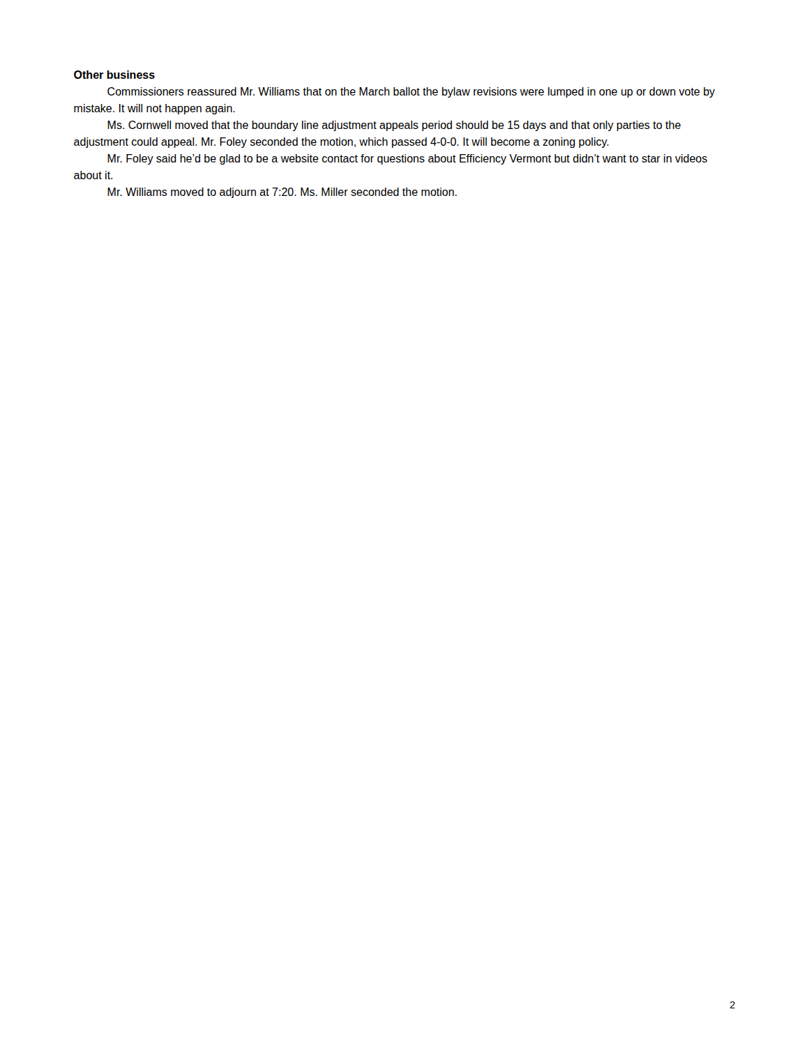Other business
Commissioners reassured Mr. Williams that on the March ballot the bylaw revisions were lumped in one up or down vote by mistake. It will not happen again.
Ms. Cornwell moved that the boundary line adjustment appeals period should be 15 days and that only parties to the adjustment could appeal. Mr. Foley seconded the motion, which passed 4-0-0. It will become a zoning policy.
Mr. Foley said he’d be glad to be a website contact for questions about Efficiency Vermont but didn’t want to star in videos about it.
Mr. Williams moved to adjourn at 7:20. Ms. Miller seconded the motion.
2